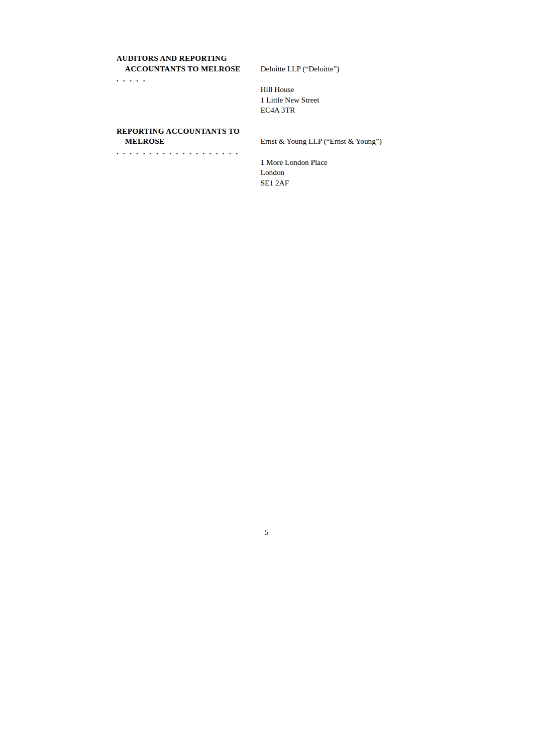| AUDITORS AND REPORTING | |
| ACCOUNTANTS TO MELROSE . . . . . | Deloitte LLP (“Deloitte”) |
| | Hill House |
| | 1 Little New Street |
| | EC4A 3TR |
| REPORTING ACCOUNTANTS TO | |
| MELROSE . . . . . . . . . . . . . . . . . . . | Ernst & Young LLP (“Ernst & Young”) |
| | 1 More London Place |
| | London |
| | SE1 2AF |
5